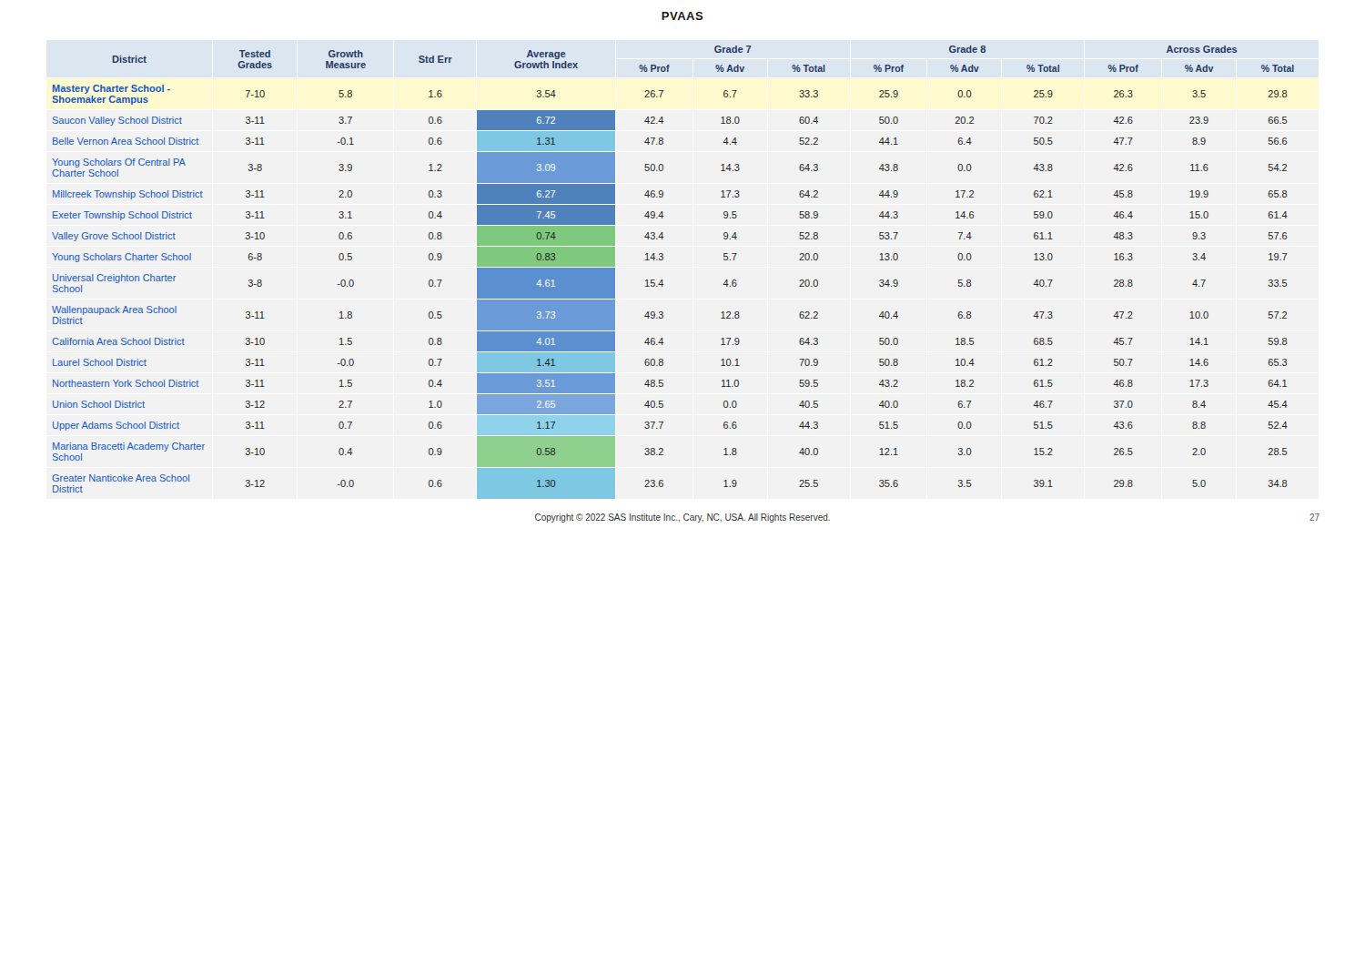PVAAS
| District | Tested Grades | Growth Measure | Std Err | Average Growth Index | Grade 7 | Grade 8 | Across Grades |
| --- | --- | --- | --- | --- | --- | --- | --- |
| % Prof | % Adv | % Total | % Prof | % Adv | % Total | % Prof | % Adv | % Total |
| Mastery Charter School - Shoemaker Campus | 7-10 | 5.8 | 1.6 | 3.54 | 26.7 | 6.7 | 33.3 | 25.9 | 0.0 | 25.9 | 26.3 | 3.5 | 29.8 |
| Saucon Valley School District | 3-11 | 3.7 | 0.6 | 6.72 | 42.4 | 18.0 | 60.4 | 50.0 | 20.2 | 70.2 | 42.6 | 23.9 | 66.5 |
| Belle Vernon Area School District | 3-11 | -0.1 | 0.6 | 1.31 | 47.8 | 4.4 | 52.2 | 44.1 | 6.4 | 50.5 | 47.7 | 8.9 | 56.6 |
| Young Scholars Of Central PA Charter School | 3-8 | 3.9 | 1.2 | 3.09 | 50.0 | 14.3 | 64.3 | 43.8 | 0.0 | 43.8 | 42.6 | 11.6 | 54.2 |
| Millcreek Township School District | 3-11 | 2.0 | 0.3 | 6.27 | 46.9 | 17.3 | 64.2 | 44.9 | 17.2 | 62.1 | 45.8 | 19.9 | 65.8 |
| Exeter Township School District | 3-11 | 3.1 | 0.4 | 7.45 | 49.4 | 9.5 | 58.9 | 44.3 | 14.6 | 59.0 | 46.4 | 15.0 | 61.4 |
| Valley Grove School District | 3-10 | 0.6 | 0.8 | 0.74 | 43.4 | 9.4 | 52.8 | 53.7 | 7.4 | 61.1 | 48.3 | 9.3 | 57.6 |
| Young Scholars Charter School | 6-8 | 0.5 | 0.9 | 0.83 | 14.3 | 5.7 | 20.0 | 13.0 | 0.0 | 13.0 | 16.3 | 3.4 | 19.7 |
| Universal Creighton Charter School | 3-8 | -0.0 | 0.7 | 4.61 | 15.4 | 4.6 | 20.0 | 34.9 | 5.8 | 40.7 | 28.8 | 4.7 | 33.5 |
| Wallenpaupack Area School District | 3-11 | 1.8 | 0.5 | 3.73 | 49.3 | 12.8 | 62.2 | 40.4 | 6.8 | 47.3 | 47.2 | 10.0 | 57.2 |
| California Area School District | 3-10 | 1.5 | 0.8 | 4.01 | 46.4 | 17.9 | 64.3 | 50.0 | 18.5 | 68.5 | 45.7 | 14.1 | 59.8 |
| Laurel School District | 3-11 | -0.0 | 0.7 | 1.41 | 60.8 | 10.1 | 70.9 | 50.8 | 10.4 | 61.2 | 50.7 | 14.6 | 65.3 |
| Northeastern York School District | 3-11 | 1.5 | 0.4 | 3.51 | 48.5 | 11.0 | 59.5 | 43.2 | 18.2 | 61.5 | 46.8 | 17.3 | 64.1 |
| Union School District | 3-12 | 2.7 | 1.0 | 2.65 | 40.5 | 0.0 | 40.5 | 40.0 | 6.7 | 46.7 | 37.0 | 8.4 | 45.4 |
| Upper Adams School District | 3-11 | 0.7 | 0.6 | 1.17 | 37.7 | 6.6 | 44.3 | 51.5 | 0.0 | 51.5 | 43.6 | 8.8 | 52.4 |
| Mariana Bracetti Academy Charter School | 3-10 | 0.4 | 0.9 | 0.58 | 38.2 | 1.8 | 40.0 | 12.1 | 3.0 | 15.2 | 26.5 | 2.0 | 28.5 |
| Greater Nanticoke Area School District | 3-12 | -0.0 | 0.6 | 1.30 | 23.6 | 1.9 | 25.5 | 35.6 | 3.5 | 39.1 | 29.8 | 5.0 | 34.8 |
Copyright © 2022 SAS Institute Inc., Cary, NC, USA. All Rights Reserved. 27